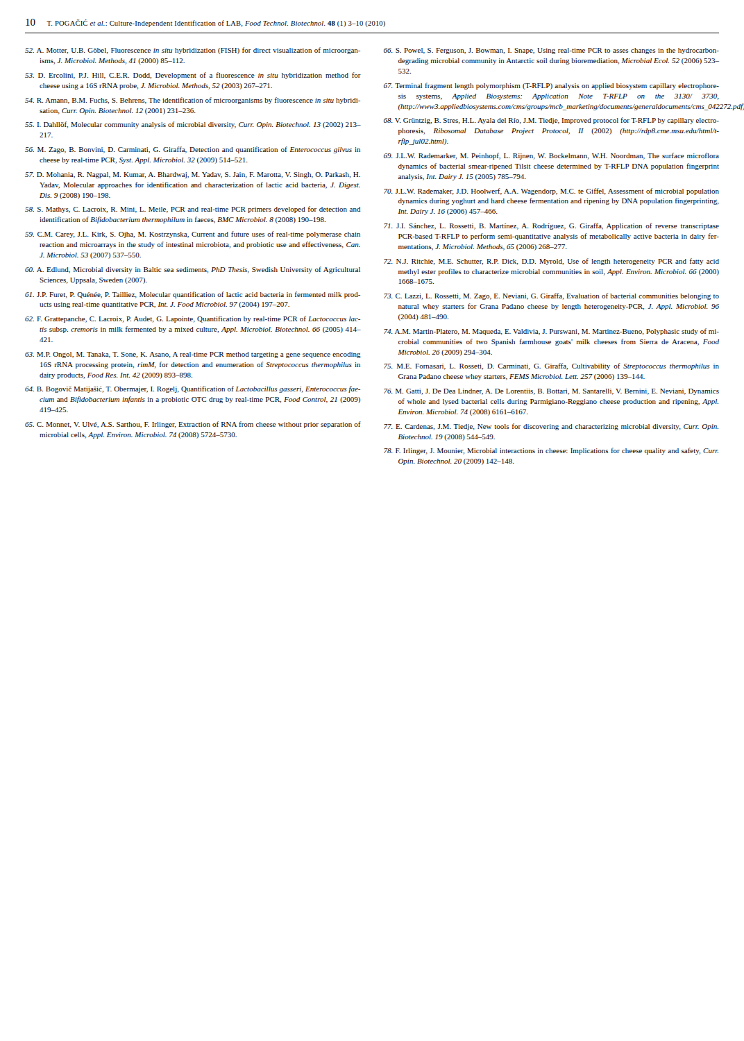10 T. POGAČIĆ et al.: Culture-Independent Identification of LAB, Food Technol. Biotechnol. 48 (1) 3–10 (2010)
52. A. Motter, U.B. Göbel, Fluorescence in situ hybridization (FISH) for direct visualization of microorganisms, J. Microbiol. Methods, 41 (2000) 85–112.
53. D. Ercolini, P.J. Hill, C.E.R. Dodd, Development of a fluorescence in situ hybridization method for cheese using a 16S rRNA probe, J. Microbiol. Methods, 52 (2003) 267–271.
54. R. Amann, B.M. Fuchs, S. Behrens, The identification of microorganisms by fluorescence in situ hybridisation, Curr. Opin. Biotechnol. 12 (2001) 231–236.
55. I. Dahllöf, Molecular community analysis of microbial diversity, Curr. Opin. Biotechnol. 13 (2002) 213–217.
56. M. Zago, B. Bonvini, D. Carminati, G. Giraffa, Detection and quantification of Enterococcus gilvus in cheese by real-time PCR, Syst. Appl. Microbiol. 32 (2009) 514–521.
57. D. Mohania, R. Nagpal, M. Kumar, A. Bhardwaj, M. Yadav, S. Jain, F. Marotta, V. Singh, O. Parkash, H. Yadav, Molecular approaches for identification and characterization of lactic acid bacteria, J. Digest. Dis. 9 (2008) 190–198.
58. S. Mathys, C. Lacroix, R. Mini, L. Meile, PCR and real-time PCR primers developed for detection and identification of Bifidobacterium thermophilum in faeces, BMC Microbiol. 8 (2008) 190–198.
59. C.M. Carey, J.L. Kirk, S. Ojha, M. Kostrzynska, Current and future uses of real-time polymerase chain reaction and microarrays in the study of intestinal microbiota, and probiotic use and effectiveness, Can. J. Microbiol. 53 (2007) 537–550.
60. A. Edlund, Microbial diversity in Baltic sea sediments, PhD Thesis, Swedish University of Agricultural Sciences, Uppsala, Sweden (2007).
61. J.P. Furet, P. Quénée, P. Tailliez, Molecular quantification of lactic acid bacteria in fermented milk products using real-time quantitative PCR, Int. J. Food Microbiol. 97 (2004) 197–207.
62. F. Grattepanche, C. Lacroix, P. Audet, G. Lapointe, Quantification by real-time PCR of Lactococcus lactis subsp. cremoris in milk fermented by a mixed culture, Appl. Microbiol. Biotechnol. 66 (2005) 414–421.
63. M.P. Ongol, M. Tanaka, T. Sone, K. Asano, A real-time PCR method targeting a gene sequence encoding 16S rRNA processing protein, rimM, for detection and enumeration of Streptococcus thermophilus in dairy products, Food Res. Int. 42 (2009) 893–898.
64. B. Bogovič Matijašić, T. Obermajer, I. Rogelj, Quantification of Lactobacillus gasseri, Enterococcus faecium and Bifidobacterium infantis in a probiotic OTC drug by real-time PCR, Food Control, 21 (2009) 419–425.
65. C. Monnet, V. Ulvé, A.S. Sarthou, F. Irlinger, Extraction of RNA from cheese without prior separation of microbial cells, Appl. Environ. Microbiol. 74 (2008) 5724–5730.
66. S. Powel, S. Ferguson, J. Bowman, I. Snape, Using real-time PCR to asses changes in the hydrocarbon-degrading microbial community in Antarctic soil during bioremediation, Microbial Ecol. 52 (2006) 523–532.
67. Terminal fragment length polymorphism (T-RFLP) analysis on applied biosystem capillary electrophoresis systems, Applied Biosystems: Application Note T-RFLP on the 3130/ 3730, (http://www3.appliedbiosystems.com/cms/groups/mcb_marketing/documents/generaldocuments/cms_042272.pdf).
68. V. Grüntzig, B. Stres, H.L. Ayala del Río, J.M. Tiedje, Improved protocol for T-RFLP by capillary electrophoresis, Ribosomal Database Project Protocol, II (2002) (http://rdp8.cme.msu.edu/html/t-rflp_jul02.html).
69. J.L.W. Rademarker, M. Peinhopf, L. Rijnen, W. Bockelmann, W.H. Noordman, The surface microflora dynamics of bacterial smear-ripened Tilsit cheese determined by T-RFLP DNA population fingerprint analysis, Int. Dairy J. 15 (2005) 785–794.
70. J.L.W. Rademaker, J.D. Hoolwerf, A.A. Wagendorp, M.C. te Giffel, Assessment of microbial population dynamics during yoghurt and hard cheese fermentation and ripening by DNA population fingerprinting, Int. Dairy J. 16 (2006) 457–466.
71. J.I. Sánchez, L. Rossetti, B. Martínez, A. Rodríguez, G. Giraffa, Application of reverse transcriptase PCR-based T-RFLP to perform semi-quantitative analysis of metabolically active bacteria in dairy fermentations, J. Microbiol. Methods, 65 (2006) 268–277.
72. N.J. Ritchie, M.E. Schutter, R.P. Dick, D.D. Myrold, Use of length heterogeneity PCR and fatty acid methyl ester profiles to characterize microbial communities in soil, Appl. Environ. Microbiol. 66 (2000) 1668–1675.
73. C. Lazzi, L. Rossetti, M. Zago, E. Neviani, G. Giraffa, Evaluation of bacterial communities belonging to natural whey starters for Grana Padano cheese by length heterogeneity-PCR, J. Appl. Microbiol. 96 (2004) 481–490.
74. A.M. Martin-Platero, M. Maqueda, E. Valdivia, J. Purswani, M. Martinez-Bueno, Polyphasic study of microbial communities of two Spanish farmhouse goats' milk cheeses from Sierra de Aracena, Food Microbiol. 26 (2009) 294–304.
75. M.E. Fornasari, L. Rosseti, D. Carminati, G. Giraffa, Cultivability of Streptococcus thermophilus in Grana Padano cheese whey starters, FEMS Microbiol. Lett. 257 (2006) 139–144.
76. M. Gatti, J. De Dea Lindner, A. De Lorentiis, B. Bottari, M. Santarelli, V. Bernini, E. Neviani, Dynamics of whole and lysed bacterial cells during Parmigiano-Reggiano cheese production and ripening, Appl. Environ. Microbiol. 74 (2008) 6161–6167.
77. E. Cardenas, J.M. Tiedje, New tools for discovering and characterizing microbial diversity, Curr. Opin. Biotechnol. 19 (2008) 544–549.
78. F. Irlinger, J. Mounier, Microbial interactions in cheese: Implications for cheese quality and safety, Curr. Opin. Biotechnol. 20 (2009) 142–148.